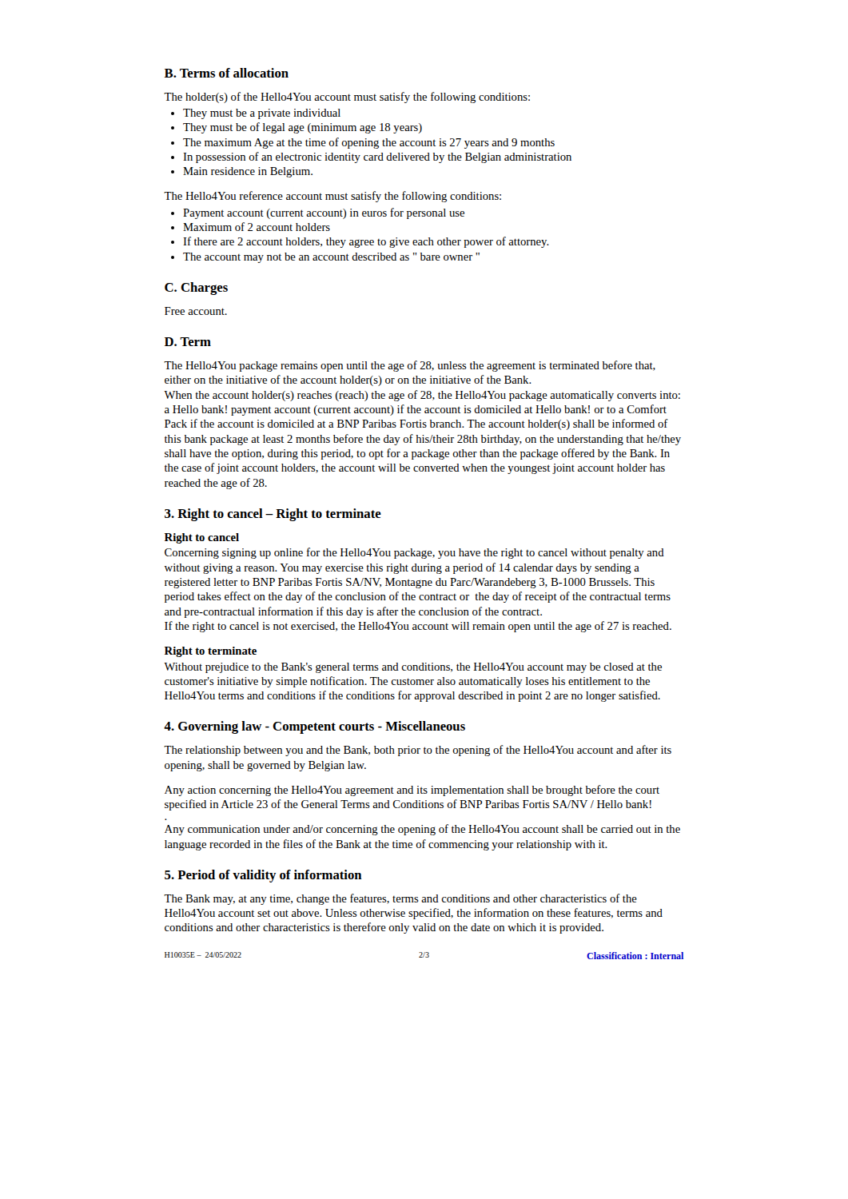B. Terms of allocation
The holder(s) of the Hello4You account must satisfy the following conditions:
They must be a private individual
They must be of legal age (minimum age 18 years)
The maximum Age at the time of opening the account is 27 years and 9 months
In possession of an electronic identity card delivered by the Belgian administration
Main residence in Belgium.
The Hello4You reference account must satisfy the following conditions:
Payment account (current account) in euros for personal use
Maximum of 2 account holders
If there are 2 account holders, they agree to give each other power of attorney.
The account may not be an account described as " bare owner "
C. Charges
Free account.
D. Term
The Hello4You package remains open until the age of 28, unless the agreement is terminated before that, either on the initiative of the account holder(s) or on the initiative of the Bank.
When the account holder(s) reaches (reach) the age of 28, the Hello4You package automatically converts into: a Hello bank! payment account (current account) if the account is domiciled at Hello bank! or to a Comfort Pack if the account is domiciled at a BNP Paribas Fortis branch. The account holder(s) shall be informed of this bank package at least 2 months before the day of his/their 28th birthday, on the understanding that he/they shall have the option, during this period, to opt for a package other than the package offered by the Bank. In the case of joint account holders, the account will be converted when the youngest joint account holder has reached the age of 28.
3. Right to cancel – Right to terminate
Right to cancel
Concerning signing up online for the Hello4You package, you have the right to cancel without penalty and without giving a reason. You may exercise this right during a period of 14 calendar days by sending a registered letter to BNP Paribas Fortis SA/NV, Montagne du Parc/Warandeberg 3, B-1000 Brussels. This period takes effect on the day of the conclusion of the contract or the day of receipt of the contractual terms and pre-contractual information if this day is after the conclusion of the contract.
If the right to cancel is not exercised, the Hello4You account will remain open until the age of 27 is reached.
Right to terminate
Without prejudice to the Bank's general terms and conditions, the Hello4You account may be closed at the customer's initiative by simple notification. The customer also automatically loses his entitlement to the Hello4You terms and conditions if the conditions for approval described in point 2 are no longer satisfied.
4. Governing law - Competent courts - Miscellaneous
The relationship between you and the Bank, both prior to the opening of the Hello4You account and after its opening, shall be governed by Belgian law.
Any action concerning the Hello4You agreement and its implementation shall be brought before the court specified in Article 23 of the General Terms and Conditions of BNP Paribas Fortis SA/NV / Hello bank!
.
Any communication under and/or concerning the opening of the Hello4You account shall be carried out in the language recorded in the files of the Bank at the time of commencing your relationship with it.
5. Period of validity of information
The Bank may, at any time, change the features, terms and conditions and other characteristics of the Hello4You account set out above. Unless otherwise specified, the information on these features, terms and conditions and other characteristics is therefore only valid on the date on which it is provided.
H10035E – 24/05/2022 2/3 Classification : Internal